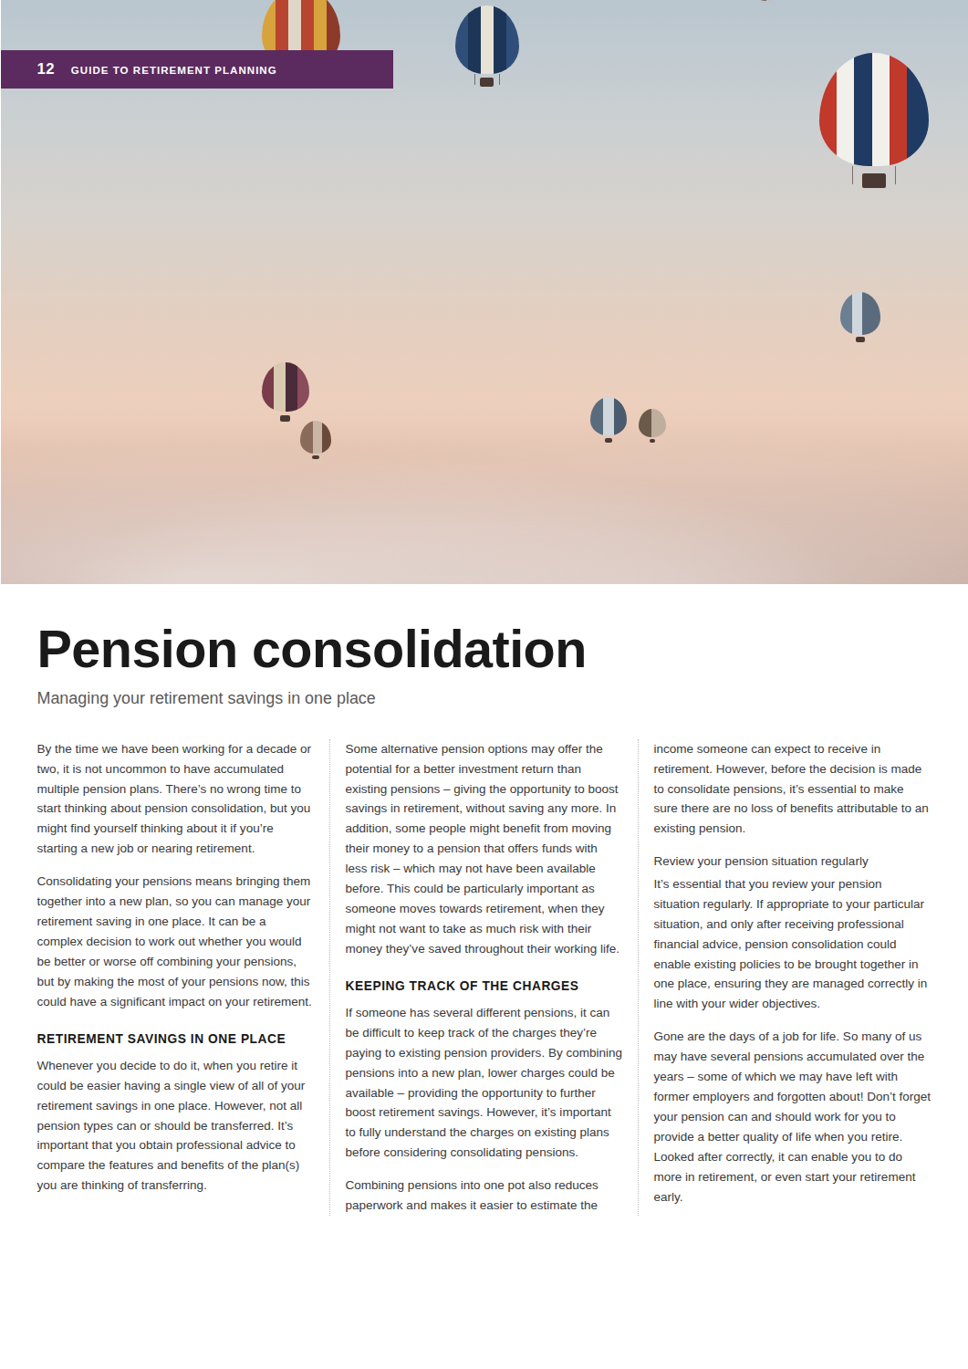12 Guide to Retirement Planning
Pension consolidation
Managing your retirement savings in one place
By the time we have been working for a decade or two, it is not uncommon to have accumulated multiple pension plans. There’s no wrong time to start thinking about pension consolidation, but you might find yourself thinking about it if you’re starting a new job or nearing retirement.
Consolidating your pensions means bringing them together into a new plan, so you can manage your retirement saving in one place. It can be a complex decision to work out whether you would be better or worse off combining your pensions, but by making the most of your pensions now, this could have a significant impact on your retirement.
Retirement savings in one place
Whenever you decide to do it, when you retire it could be easier having a single view of all of your retirement savings in one place. However, not all pension types can or should be transferred. It’s important that you obtain professional advice to compare the features and benefits of the plan(s) you are thinking of transferring.
Some alternative pension options may offer the potential for a better investment return than existing pensions – giving the opportunity to boost savings in retirement, without saving any more. In addition, some people might benefit from moving their money to a pension that offers funds with less risk – which may not have been available before. This could be particularly important as someone moves towards retirement, when they might not want to take as much risk with their money they’ve saved throughout their working life.
Keeping track of the charges
If someone has several different pensions, it can be difficult to keep track of the charges they’re paying to existing pension providers. By combining pensions into a new plan, lower charges could be available – providing the opportunity to further boost retirement savings. However, it’s important to fully understand the charges on existing plans before considering consolidating pensions.
Combining pensions into one pot also reduces paperwork and makes it easier to estimate the income someone can expect to receive in retirement. However, before the decision is made to consolidate pensions, it’s essential to make sure there are no loss of benefits attributable to an existing pension.
Review your pension situation regularly
It’s essential that you review your pension situation regularly. If appropriate to your particular situation, and only after receiving professional financial advice, pension consolidation could enable existing policies to be brought together in one place, ensuring they are managed correctly in line with your wider objectives.
Gone are the days of a job for life. So many of us may have several pensions accumulated over the years – some of which we may have left with former employers and forgotten about! Don’t forget your pension can and should work for you to provide a better quality of life when you retire. Looked after correctly, it can enable you to do more in retirement, or even start your retirement early.